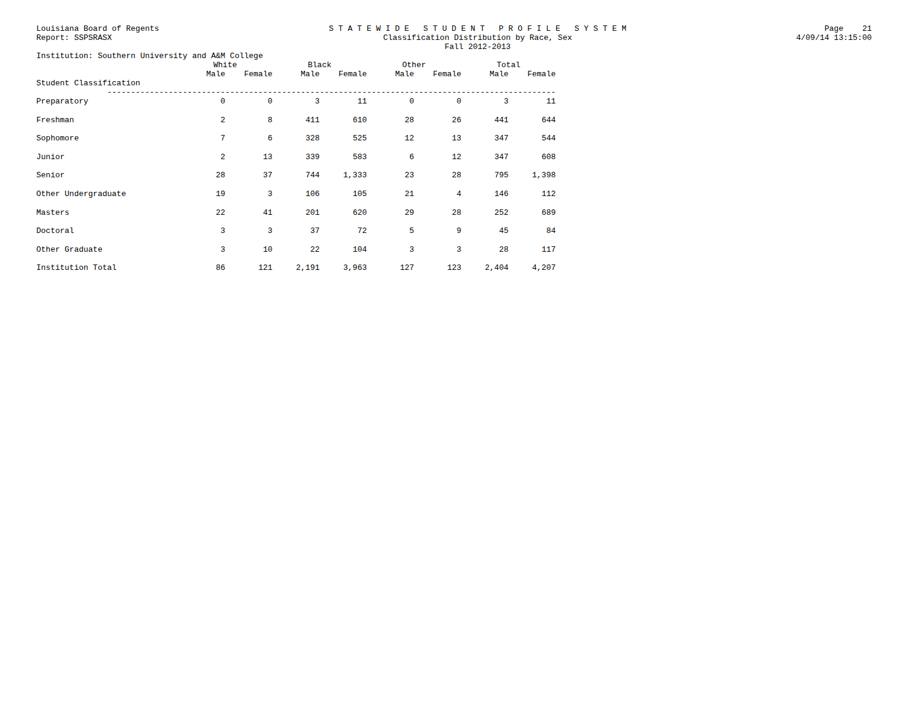Louisiana Board of Regents Report: SSPSRASX
S T A T E W I D E S T U D E N T P R O F I L E S Y S T E M Classification Distribution by Race, Sex Fall 2012-2013
Page 21 4/09/14 13:15:00
Institution: Southern University and A&M College
| | White | Black | Other | Total |
| --- | --- | --- | --- | --- |
| Male | Female | Male | Female | Male | Female | Male | Female |
| Student Classification | |
| ----------------------------------------------------------------------------------------------- |
| Preparatory | 0 | 0 | 3 | 11 | 0 | 0 | 3 | 11 |
| Freshman | 2 | 8 | 411 | 610 | 28 | 26 | 441 | 644 |
| Sophomore | 7 | 6 | 328 | 525 | 12 | 13 | 347 | 544 |
| Junior | 2 | 13 | 339 | 583 | 6 | 12 | 347 | 608 |
| Senior | 28 | 37 | 744 | 1,333 | 23 | 28 | 795 | 1,398 |
| Other Undergraduate | 19 | 3 | 106 | 105 | 21 | 4 | 146 | 112 |
| Masters | 22 | 41 | 201 | 620 | 29 | 28 | 252 | 689 |
| Doctoral | 3 | 3 | 37 | 72 | 5 | 9 | 45 | 84 |
| Other Graduate | 3 | 10 | 22 | 104 | 3 | 3 | 28 | 117 |
| Institution Total | 86 | 121 | 2,191 | 3,963 | 127 | 123 | 2,404 | 4,207 |